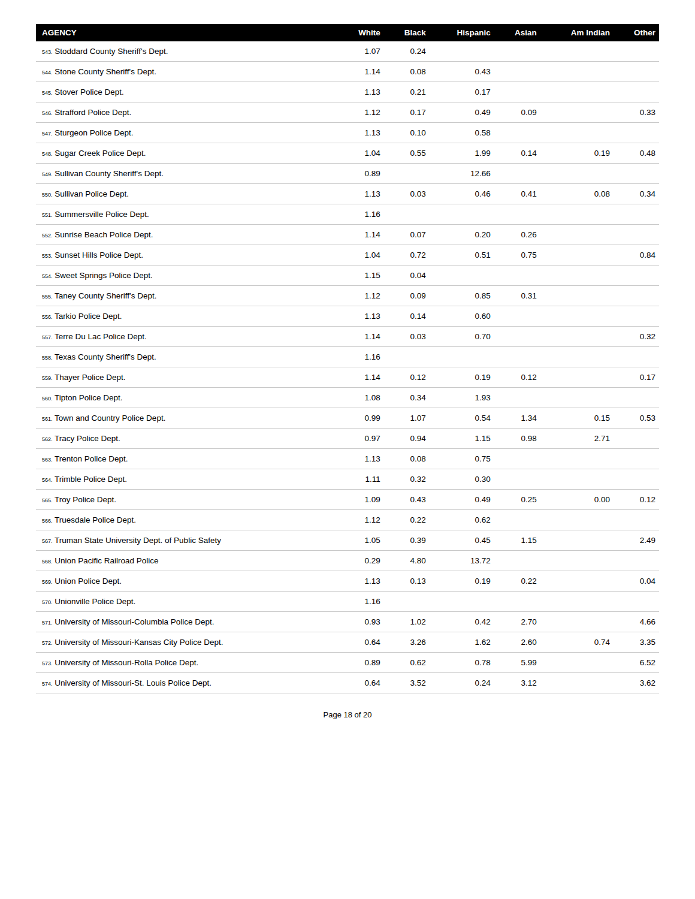| AGENCY | White | Black | Hispanic | Asian | Am Indian | Other |
| --- | --- | --- | --- | --- | --- | --- |
| 543. Stoddard County Sheriff's Dept. | 1.07 | 0.24 | | | | |
| 544. Stone County Sheriff's Dept. | 1.14 | 0.08 | 0.43 | | | |
| 545. Stover Police Dept. | 1.13 | 0.21 | 0.17 | | | |
| 546. Strafford Police Dept. | 1.12 | 0.17 | 0.49 | 0.09 | | 0.33 |
| 547. Sturgeon Police Dept. | 1.13 | 0.10 | 0.58 | | | |
| 548. Sugar Creek Police Dept. | 1.04 | 0.55 | 1.99 | 0.14 | 0.19 | 0.48 |
| 549. Sullivan County Sheriff's Dept. | 0.89 | | 12.66 | | | |
| 550. Sullivan Police Dept. | 1.13 | 0.03 | 0.46 | 0.41 | 0.08 | 0.34 |
| 551. Summersville Police Dept. | 1.16 | | | | | |
| 552. Sunrise Beach Police Dept. | 1.14 | 0.07 | 0.20 | 0.26 | | |
| 553. Sunset Hills Police Dept. | 1.04 | 0.72 | 0.51 | 0.75 | | 0.84 |
| 554. Sweet Springs Police Dept. | 1.15 | 0.04 | | | | |
| 555. Taney County Sheriff's Dept. | 1.12 | 0.09 | 0.85 | 0.31 | | |
| 556. Tarkio Police Dept. | 1.13 | 0.14 | 0.60 | | | |
| 557. Terre Du Lac Police Dept. | 1.14 | 0.03 | 0.70 | | | 0.32 |
| 558. Texas County Sheriff's Dept. | 1.16 | | | | | |
| 559. Thayer Police Dept. | 1.14 | 0.12 | 0.19 | 0.12 | | 0.17 |
| 560. Tipton Police Dept. | 1.08 | 0.34 | 1.93 | | | |
| 561. Town and Country Police Dept. | 0.99 | 1.07 | 0.54 | 1.34 | 0.15 | 0.53 |
| 562. Tracy Police Dept. | 0.97 | 0.94 | 1.15 | 0.98 | 2.71 | |
| 563. Trenton Police Dept. | 1.13 | 0.08 | 0.75 | | | |
| 564. Trimble Police Dept. | 1.11 | 0.32 | 0.30 | | | |
| 565. Troy Police Dept. | 1.09 | 0.43 | 0.49 | 0.25 | 0.00 | 0.12 |
| 566. Truesdale Police Dept. | 1.12 | 0.22 | 0.62 | | | |
| 567. Truman State University Dept. of Public Safety | 1.05 | 0.39 | 0.45 | 1.15 | | 2.49 |
| 568. Union Pacific Railroad Police | 0.29 | 4.80 | 13.72 | | | |
| 569. Union Police Dept. | 1.13 | 0.13 | 0.19 | 0.22 | | 0.04 |
| 570. Unionville Police Dept. | 1.16 | | | | | |
| 571. University of Missouri-Columbia Police Dept. | 0.93 | 1.02 | 0.42 | 2.70 | | 4.66 |
| 572. University of Missouri-Kansas City Police Dept. | 0.64 | 3.26 | 1.62 | 2.60 | 0.74 | 3.35 |
| 573. University of Missouri-Rolla Police Dept. | 0.89 | 0.62 | 0.78 | 5.99 | | 6.52 |
| 574. University of Missouri-St. Louis Police Dept. | 0.64 | 3.52 | 0.24 | 3.12 | | 3.62 |
Page 18 of 20